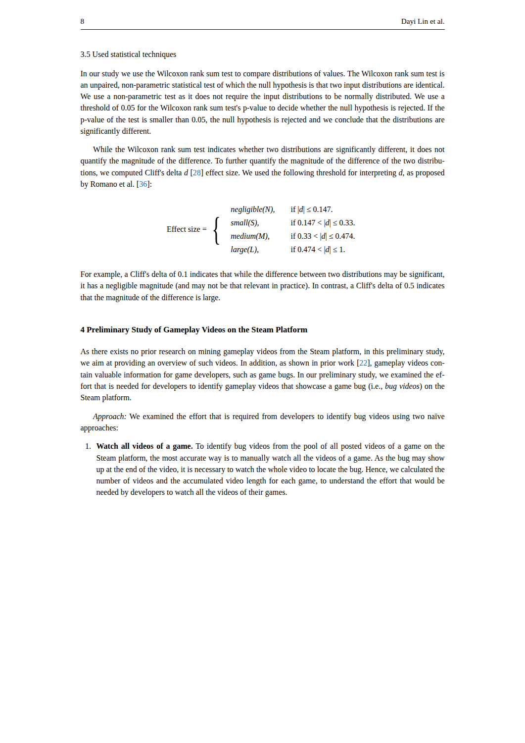8 Dayi Lin et al.
3.5 Used statistical techniques
In our study we use the Wilcoxon rank sum test to compare distributions of values. The Wilcoxon rank sum test is an unpaired, non-parametric statistical test of which the null hypothesis is that two input distributions are identical. We use a non-parametric test as it does not require the input distributions to be normally distributed. We use a threshold of 0.05 for the Wilcoxon rank sum test's p-value to decide whether the null hypothesis is rejected. If the p-value of the test is smaller than 0.05, the null hypothesis is rejected and we conclude that the distributions are significantly different.
While the Wilcoxon rank sum test indicates whether two distributions are significantly different, it does not quantify the magnitude of the difference. To further quantify the magnitude of the difference of the two distributions, we computed Cliff's delta d [28] effect size. We used the following threshold for interpreting d, as proposed by Romano et al. [36]:
Effect size ={
| negligible ( N ), | if / d / ≤ 0.147. |
| small ( S ), | if 0.147 < / d / ≤ 0.33. |
| medium ( M ), | if 0.33 < / d / ≤ 0.474. |
| large ( L ), | if 0.474 < / d / ≤ 1. |
For example, a Cliff's delta of 0.1 indicates that while the difference between two distributions may be significant, it has a negligible magnitude (and may not be that relevant in practice). In contrast, a Cliff's delta of 0.5 indicates that the magnitude of the difference is large.
4 Preliminary Study of Gameplay Videos on the Steam Platform
As there exists no prior research on mining gameplay videos from the Steam platform, in this preliminary study, we aim at providing an overview of such videos. In addition, as shown in prior work [22], gameplay videos contain valuable information for game developers, such as game bugs. In our preliminary study, we examined the effort that is needed for developers to identify gameplay videos that showcase a game bug (i.e., bug videos) on the Steam platform.
Approach: We examined the effort that is required from developers to identify bug videos using two naïve approaches:
Watch all videos of a game. To identify bug videos from the pool of all posted videos of a game on the Steam platform, the most accurate way is to manually watch all the videos of a game. As the bug may show up at the end of the video, it is necessary to watch the whole video to locate the bug. Hence, we calculated the number of videos and the accumulated video length for each game, to understand the effort that would be needed by developers to watch all the videos of their games.